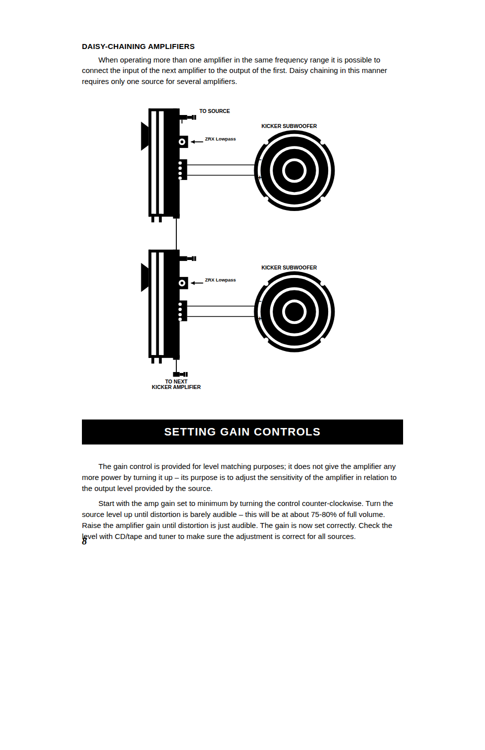Daisy-Chaining Amplifiers
When operating more than one amplifier in the same frequency range it is possible to connect the input of the next amplifier to the output of the first. Daisy chaining in this manner requires only one source for several amplifiers.
TO SOURCE ZRX Lowpass + – – + KICKER SUBWOOFER – + ZRX Lowpass + – – + KICKER SUBWOOFER – + TO NEXT KICKER AMPLIFIER
Setting Gain Controls
The gain control is provided for level matching purposes; it does not give the amplifier any more power by turning it up – its purpose is to adjust the sensitivity of the amplifier in relation to the output level provided by the source.
Start with the amp gain set to minimum by turning the control counter-clockwise. Turn the source level up until distortion is barely audible – this will be at about 75-80% of full volume. Raise the amplifier gain until distortion is just audible. The gain is now set correctly. Check the level with CD/tape and tuner to make sure the adjustment is correct for all sources.
8